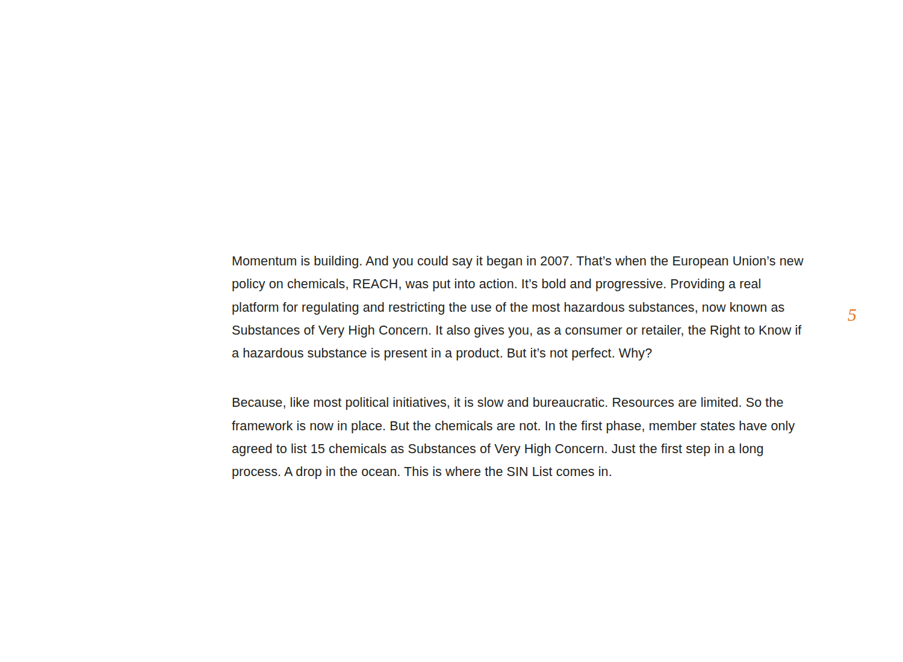5
Momentum is building. And you could say it began in 2007. That’s when the European Union’s new policy on chemicals, REACH, was put into action. It’s bold and progressive. Providing a real platform for regulating and restricting the use of the most hazardous substances, now known as Substances of Very High Concern. It also gives you, as a consumer or retailer, the Right to Know if a hazardous substance is present in a product. But it’s not perfect. Why?
Because, like most political initiatives, it is slow and bureaucratic. Resources are limited. So the framework is now in place. But the chemicals are not. In the first phase, member states have only agreed to list 15 chemicals as Substances of Very High Concern. Just the first step in a long process. A drop in the ocean. This is where the SIN List comes in.